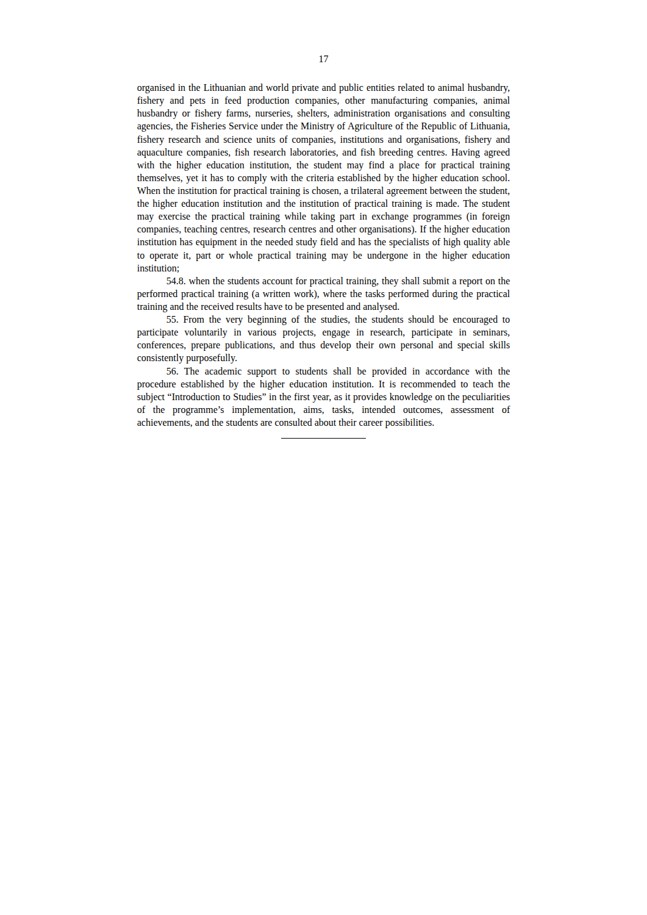17
organised in the Lithuanian and world private and public entities related to animal husbandry, fishery and pets in feed production companies, other manufacturing companies, animal husbandry or fishery farms, nurseries, shelters, administration organisations and consulting agencies, the Fisheries Service under the Ministry of Agriculture of the Republic of Lithuania, fishery research and science units of companies, institutions and organisations, fishery and aquaculture companies, fish research laboratories, and fish breeding centres. Having agreed with the higher education institution, the student may find a place for practical training themselves, yet it has to comply with the criteria established by the higher education school. When the institution for practical training is chosen, a trilateral agreement between the student, the higher education institution and the institution of practical training is made. The student may exercise the practical training while taking part in exchange programmes (in foreign companies, teaching centres, research centres and other organisations). If the higher education institution has equipment in the needed study field and has the specialists of high quality able to operate it, part or whole practical training may be undergone in the higher education institution;
54.8. when the students account for practical training, they shall submit a report on the performed practical training (a written work), where the tasks performed during the practical training and the received results have to be presented and analysed.
55. From the very beginning of the studies, the students should be encouraged to participate voluntarily in various projects, engage in research, participate in seminars, conferences, prepare publications, and thus develop their own personal and special skills consistently purposefully.
56. The academic support to students shall be provided in accordance with the procedure established by the higher education institution. It is recommended to teach the subject “Introduction to Studies” in the first year, as it provides knowledge on the peculiarities of the programme’s implementation, aims, tasks, intended outcomes, assessment of achievements, and the students are consulted about their career possibilities.